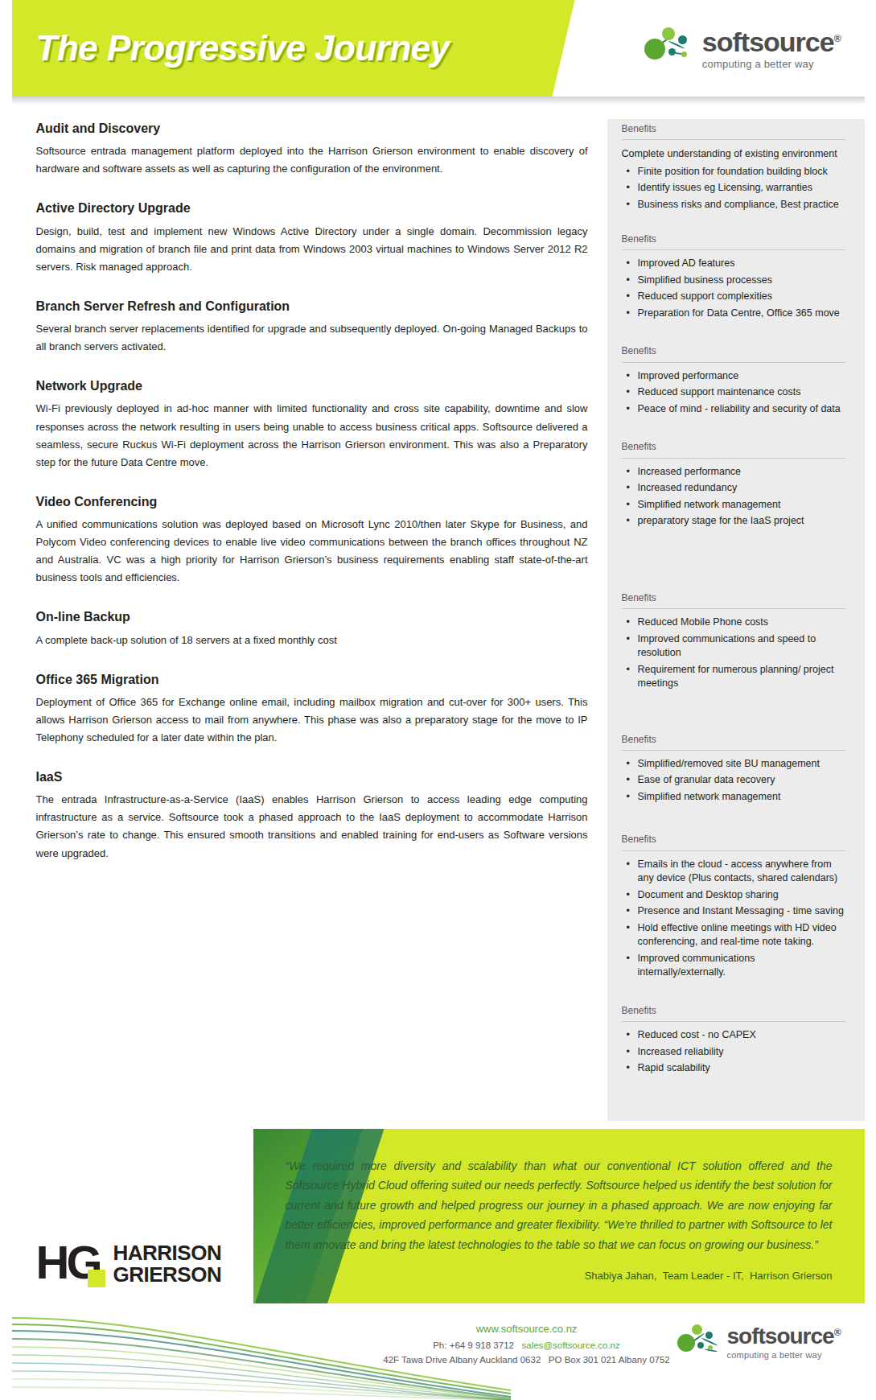The Progressive Journey
softsource®
computing a better way
Audit and Discovery
Softsource entrada management platform deployed into the Harrison Grierson environment to enable discovery of hardware and software assets as well as capturing the configuration of the environment.
Active Directory Upgrade
Design, build, test and implement new Windows Active Directory under a single domain. Decommission legacy domains and migration of branch file and print data from Windows 2003 virtual machines to Windows Server 2012 R2 servers. Risk managed approach.
Branch Server Refresh and Configuration
Several branch server replacements identified for upgrade and subsequently deployed. On-going Managed Backups to all branch servers activated.
Network Upgrade
Wi-Fi previously deployed in ad-hoc manner with limited functionality and cross site capability, downtime and slow responses across the network resulting in users being unable to access business critical apps. Softsource delivered a seamless, secure Ruckus Wi-Fi deployment across the Harrison Grierson environment. This was also a Preparatory step for the future Data Centre move.
Video Conferencing
A unified communications solution was deployed based on Microsoft Lync 2010/then later Skype for Business, and Polycom Video conferencing devices to enable live video communications between the branch offices throughout NZ and Australia. VC was a high priority for Harrison Grierson’s business requirements enabling staff state-of-the-art business tools and efficiencies.
On-line Backup
A complete back-up solution of 18 servers at a fixed monthly cost
Office 365 Migration
Deployment of Office 365 for Exchange online email, including mailbox migration and cut-over for 300+ users. This allows Harrison Grierson access to mail from anywhere. This phase was also a preparatory stage for the move to IP Telephony scheduled for a later date within the plan.
IaaS
The entrada Infrastructure-as-a-Service (IaaS) enables Harrison Grierson to access leading edge computing infrastructure as a service. Softsource took a phased approach to the IaaS deployment to accommodate Harrison Grierson’s rate to change. This ensured smooth transitions and enabled training for end-users as Software versions were upgraded.
Benefits
Complete understanding of existing environment
Finite position for foundation building block
Identify issues eg Licensing, warranties
Business risks and compliance, Best practice
Benefits
Improved AD features
Simplified business processes
Reduced support complexities
Preparation for Data Centre, Office 365 move
Benefits
Improved performance
Reduced support maintenance costs
Peace of mind - reliability and security of data
Benefits
Increased performance
Increased redundancy
Simplified network management
preparatory stage for the IaaS project
Benefits
Reduced Mobile Phone costs
Improved communications and speed to resolution
Requirement for numerous planning/ project meetings
Benefits
Simplified/removed site BU management
Ease of granular data recovery
Simplified network management
Benefits
Emails in the cloud - access anywhere from any device (Plus contacts, shared calendars)
Document and Desktop sharing
Presence and Instant Messaging - time saving
Hold effective online meetings with HD video conferencing, and real-time note taking.
Improved communications internally/externally.
Benefits
Reduced cost - no CAPEX
Increased reliability
Rapid scalability
HG
HARRISON
GRIERSON
“We required more diversity and scalability than what our conventional ICT solution offered and the Softsource Hybrid Cloud offering suited our needs perfectly. Softsource helped us identify the best solution for current and future growth and helped progress our journey in a phased approach. We are now enjoying far better efficiencies, improved performance and greater flexibility. “We’re thrilled to partner with Softsource to let them innovate and bring the latest technologies to the table so that we can focus on growing our business.”
Shabiya Jahan, Team Leader - IT, Harrison Grierson
www.softsource.co.nz
Ph: +64 9 918 3712 sales@softsource.co.nz
42F Tawa Drive Albany Auckland 0632 PO Box 301 021 Albany 0752
softsource®
computing a better way